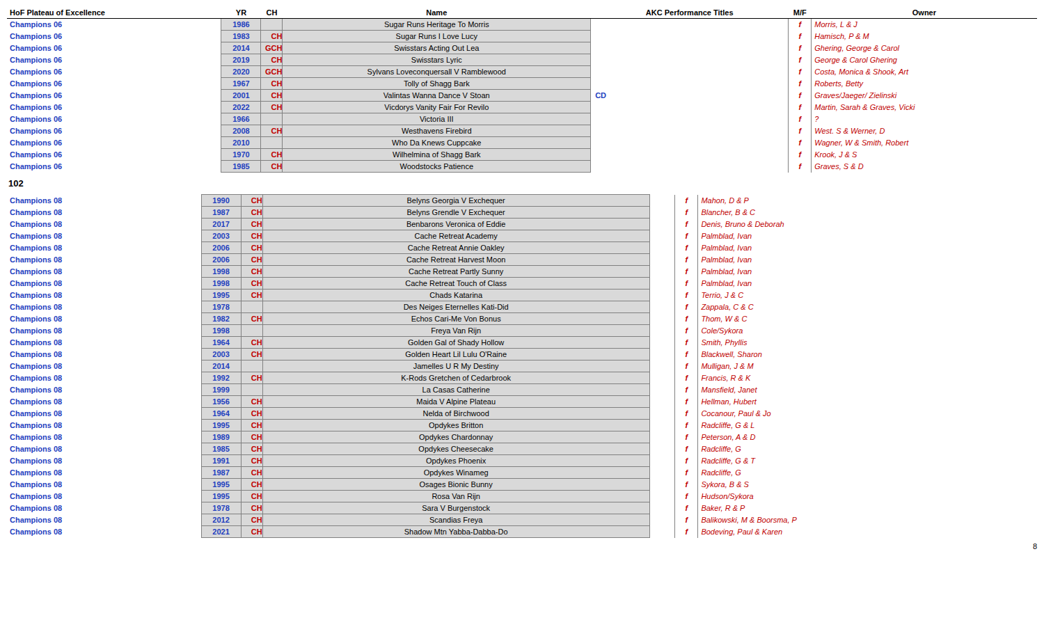| HoF Plateau of Excellence | YR | CH | Name | AKC Performance Titles | M/F | Owner |
| --- | --- | --- | --- | --- | --- | --- |
| Champions 06 | 1986 | | Sugar Runs Heritage To Morris | | f | Morris, L & J |
| Champions 06 | 1983 | CH | Sugar Runs I Love Lucy | | f | Hamisch, P & M |
| Champions 06 | 2014 | GCH | Swisstars Acting Out Lea | | f | Ghering, George & Carol |
| Champions 06 | 2019 | CH | Swisstars Lyric | | f | George & Carol Ghering |
| Champions 06 | 2020 | GCH | Sylvans Loveconquersall V Ramblewood | | f | Costa, Monica & Shook, Art |
| Champions 06 | 1967 | CH | Tolly of Shagg Bark | | f | Roberts, Betty |
| Champions 06 | 2001 | CH | Valintas Wanna Dance V Stoan | CD | f | Graves/Jaeger/ Zielinski |
| Champions 06 | 2022 | CH | Vicdorys Vanity Fair For Revilo | | f | Martin, Sarah & Graves, Vicki |
| Champions 06 | 1966 | | Victoria III | | f | ? |
| Champions 06 | 2008 | CH | Westhavens Firebird | | f | West. S & Werner, D |
| Champions 06 | 2010 | | Who Da Knews Cuppcake | | f | Wagner, W & Smith, Robert |
| Champions 06 | 1970 | CH | Wilhelmina of Shagg Bark | | f | Krook, J & S |
| Champions 06 | 1985 | CH | Woodstocks Patience | | f | Graves, S & D |
102
| Champions 08 | 1990 | CH | Belyns Georgia V Exchequer | | f | Mahon, D & P |
| Champions 08 | 1987 | CH | Belyns Grendle V Exchequer | | f | Blancher, B & C |
| Champions 08 | 2017 | CH | Benbarons Veronica of Eddie | | f | Denis, Bruno & Deborah |
| Champions 08 | 2003 | CH | Cache Retreat Academy | | f | Palmblad, Ivan |
| Champions 08 | 2006 | CH | Cache Retreat Annie Oakley | | f | Palmblad, Ivan |
| Champions 08 | 2006 | CH | Cache Retreat Harvest Moon | | f | Palmblad, Ivan |
| Champions 08 | 1998 | CH | Cache Retreat Partly Sunny | | f | Palmblad, Ivan |
| Champions 08 | 1998 | CH | Cache Retreat Touch of Class | | f | Palmblad, Ivan |
| Champions 08 | 1995 | CH | Chads Katarina | | f | Terrio, J & C |
| Champions 08 | 1978 | | Des Neiges Eternelles Kati-Did | | f | Zappala, C & C |
| Champions 08 | 1982 | CH | Echos Cari-Me Von Bonus | | f | Thom, W & C |
| Champions 08 | 1998 | | Freya Van Rijn | | f | Cole/Sykora |
| Champions 08 | 1964 | CH | Golden Gal of Shady Hollow | | f | Smith, Phyllis |
| Champions 08 | 2003 | CH | Golden Heart Lil Lulu O'Raine | | f | Blackwell, Sharon |
| Champions 08 | 2014 | | Jamelles U R My Destiny | | f | Mulligan, J & M |
| Champions 08 | 1992 | CH | K-Rods Gretchen of Cedarbrook | | f | Francis, R & K |
| Champions 08 | 1999 | | La Casas Catherine | | f | Mansfield, Janet |
| Champions 08 | 1956 | CH | Maida V Alpine Plateau | | f | Hellman, Hubert |
| Champions 08 | 1964 | CH | Nelda of Birchwood | | f | Cocanour, Paul & Jo |
| Champions 08 | 1995 | CH | Opdykes Britton | | f | Radcliffe, G & L |
| Champions 08 | 1989 | CH | Opdykes Chardonnay | | f | Peterson, A & D |
| Champions 08 | 1985 | CH | Opdykes Cheesecake | | f | Radcliffe, G |
| Champions 08 | 1991 | CH | Opdykes Phoenix | | f | Radcliffe, G & T |
| Champions 08 | 1987 | CH | Opdykes Winameg | | f | Radcliffe, G |
| Champions 08 | 1995 | CH | Osages Bionic Bunny | | f | Sykora, B & S |
| Champions 08 | 1995 | CH | Rosa Van Rijn | | f | Hudson/Sykora |
| Champions 08 | 1978 | CH | Sara V Burgenstock | | f | Baker, R & P |
| Champions 08 | 2012 | CH | Scandias Freya | | f | Balikowski, M & Boorsma, P |
| Champions 08 | 2021 | CH | Shadow Mtn Yabba-Dabba-Do | | f | Bodeving, Paul & Karen |
8